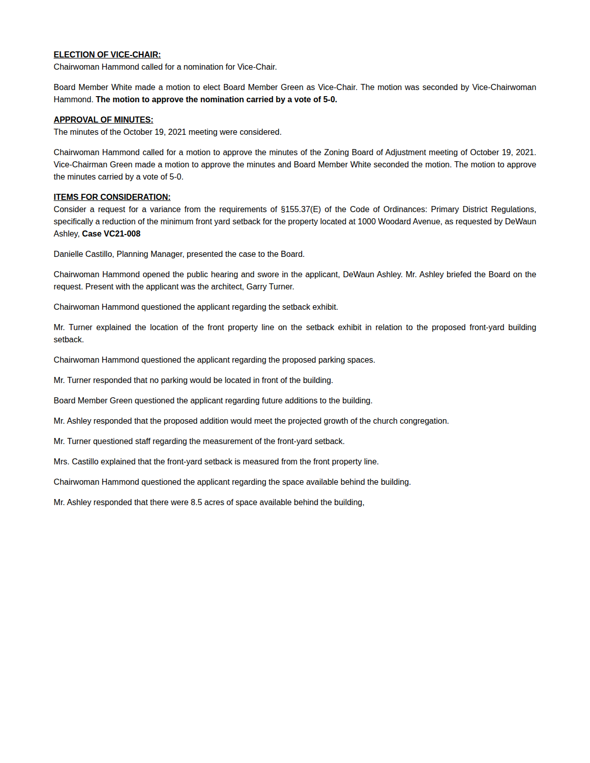ELECTION OF VICE-CHAIR:
Chairwoman Hammond called for a nomination for Vice-Chair.
Board Member White made a motion to elect Board Member Green as Vice-Chair. The motion was seconded by Vice-Chairwoman Hammond. The motion to approve the nomination carried by a vote of 5-0.
APPROVAL OF MINUTES:
The minutes of the October 19, 2021 meeting were considered.
Chairwoman Hammond called for a motion to approve the minutes of the Zoning Board of Adjustment meeting of October 19, 2021. Vice-Chairman Green made a motion to approve the minutes and Board Member White seconded the motion. The motion to approve the minutes carried by a vote of 5-0.
ITEMS FOR CONSIDERATION:
Consider a request for a variance from the requirements of §155.37(E) of the Code of Ordinances: Primary District Regulations, specifically a reduction of the minimum front yard setback for the property located at 1000 Woodard Avenue, as requested by DeWaun Ashley, Case VC21-008
Danielle Castillo, Planning Manager, presented the case to the Board.
Chairwoman Hammond opened the public hearing and swore in the applicant, DeWaun Ashley. Mr. Ashley briefed the Board on the request. Present with the applicant was the architect, Garry Turner.
Chairwoman Hammond questioned the applicant regarding the setback exhibit.
Mr. Turner explained the location of the front property line on the setback exhibit in relation to the proposed front-yard building setback.
Chairwoman Hammond questioned the applicant regarding the proposed parking spaces.
Mr. Turner responded that no parking would be located in front of the building.
Board Member Green questioned the applicant regarding future additions to the building.
Mr. Ashley responded that the proposed addition would meet the projected growth of the church congregation.
Mr. Turner questioned staff regarding the measurement of the front-yard setback.
Mrs. Castillo explained that the front-yard setback is measured from the front property line.
Chairwoman Hammond questioned the applicant regarding the space available behind the building.
Mr. Ashley responded that there were 8.5 acres of space available behind the building,